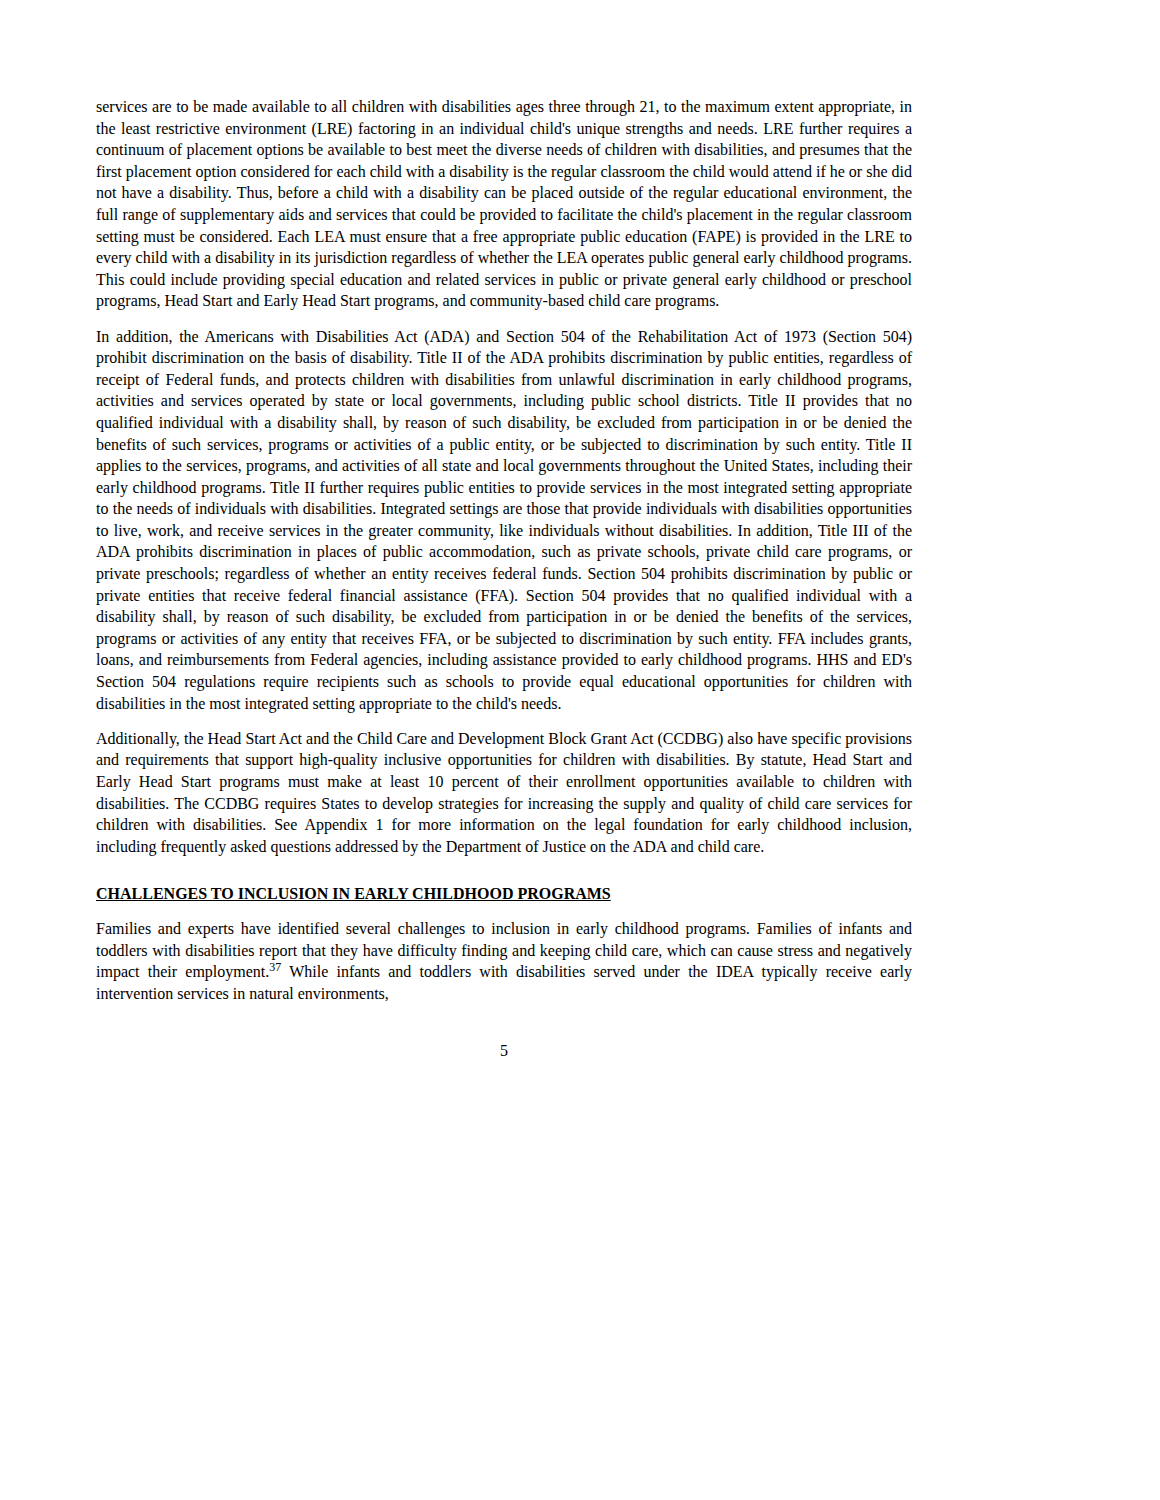services are to be made available to all children with disabilities ages three through 21, to the maximum extent appropriate, in the least restrictive environment (LRE) factoring in an individual child's unique strengths and needs. LRE further requires a continuum of placement options be available to best meet the diverse needs of children with disabilities, and presumes that the first placement option considered for each child with a disability is the regular classroom the child would attend if he or she did not have a disability. Thus, before a child with a disability can be placed outside of the regular educational environment, the full range of supplementary aids and services that could be provided to facilitate the child's placement in the regular classroom setting must be considered. Each LEA must ensure that a free appropriate public education (FAPE) is provided in the LRE to every child with a disability in its jurisdiction regardless of whether the LEA operates public general early childhood programs. This could include providing special education and related services in public or private general early childhood or preschool programs, Head Start and Early Head Start programs, and community-based child care programs.
In addition, the Americans with Disabilities Act (ADA) and Section 504 of the Rehabilitation Act of 1973 (Section 504) prohibit discrimination on the basis of disability. Title II of the ADA prohibits discrimination by public entities, regardless of receipt of Federal funds, and protects children with disabilities from unlawful discrimination in early childhood programs, activities and services operated by state or local governments, including public school districts. Title II provides that no qualified individual with a disability shall, by reason of such disability, be excluded from participation in or be denied the benefits of such services, programs or activities of a public entity, or be subjected to discrimination by such entity. Title II applies to the services, programs, and activities of all state and local governments throughout the United States, including their early childhood programs. Title II further requires public entities to provide services in the most integrated setting appropriate to the needs of individuals with disabilities. Integrated settings are those that provide individuals with disabilities opportunities to live, work, and receive services in the greater community, like individuals without disabilities. In addition, Title III of the ADA prohibits discrimination in places of public accommodation, such as private schools, private child care programs, or private preschools; regardless of whether an entity receives federal funds. Section 504 prohibits discrimination by public or private entities that receive federal financial assistance (FFA). Section 504 provides that no qualified individual with a disability shall, by reason of such disability, be excluded from participation in or be denied the benefits of the services, programs or activities of any entity that receives FFA, or be subjected to discrimination by such entity. FFA includes grants, loans, and reimbursements from Federal agencies, including assistance provided to early childhood programs. HHS and ED's Section 504 regulations require recipients such as schools to provide equal educational opportunities for children with disabilities in the most integrated setting appropriate to the child's needs.
Additionally, the Head Start Act and the Child Care and Development Block Grant Act (CCDBG) also have specific provisions and requirements that support high-quality inclusive opportunities for children with disabilities. By statute, Head Start and Early Head Start programs must make at least 10 percent of their enrollment opportunities available to children with disabilities. The CCDBG requires States to develop strategies for increasing the supply and quality of child care services for children with disabilities. See Appendix 1 for more information on the legal foundation for early childhood inclusion, including frequently asked questions addressed by the Department of Justice on the ADA and child care.
CHALLENGES TO INCLUSION IN EARLY CHILDHOOD PROGRAMS
Families and experts have identified several challenges to inclusion in early childhood programs. Families of infants and toddlers with disabilities report that they have difficulty finding and keeping child care, which can cause stress and negatively impact their employment.37 While infants and toddlers with disabilities served under the IDEA typically receive early intervention services in natural environments,
5